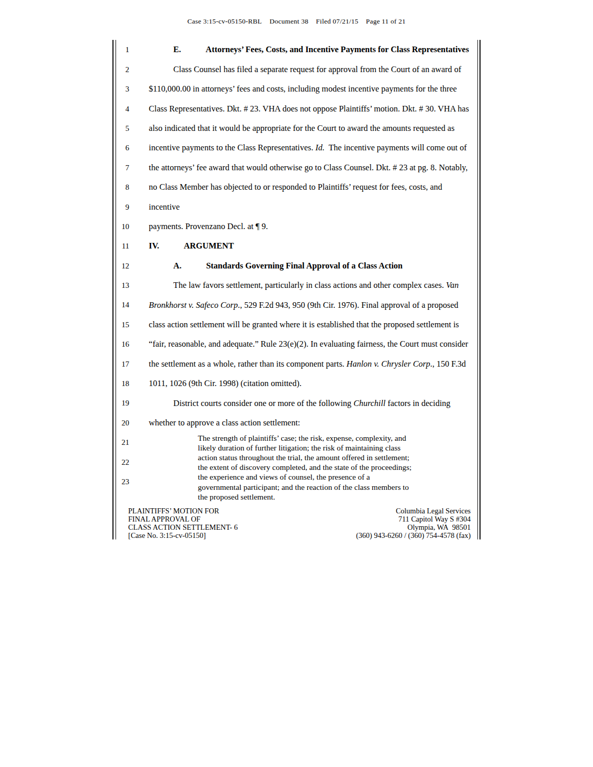Case 3:15-cv-05150-RBL Document 38 Filed 07/21/15 Page 11 of 21
1
2
3
4
5
6
7
8
9
10
11
12
13
14
15
16
17
18
19
20
21
22
23
E. Attorneys’ Fees, Costs, and Incentive Payments for Class Representatives
Class Counsel has filed a separate request for approval from the Court of an award of
$110,000.00 in attorneys’ fees and costs, including modest incentive payments for the three
Class Representatives. Dkt. # 23. VHA does not oppose Plaintiffs’ motion. Dkt. # 30. VHA has
also indicated that it would be appropriate for the Court to award the amounts requested as
incentive payments to the Class Representatives. Id. The incentive payments will come out of
the attorneys’ fee award that would otherwise go to Class Counsel. Dkt. # 23 at pg. 8. Notably,
no Class Member has objected to or responded to Plaintiffs’ request for fees, costs, and incentive
payments. Provenzano Decl. at ¶ 9.
IV. ARGUMENT
A. Standards Governing Final Approval of a Class Action
The law favors settlement, particularly in class actions and other complex cases. Van
Bronkhorst v. Safeco Corp., 529 F.2d 943, 950 (9th Cir. 1976). Final approval of a proposed
class action settlement will be granted where it is established that the proposed settlement is
“fair, reasonable, and adequate.” Rule 23(e)(2). In evaluating fairness, the Court must consider
the settlement as a whole, rather than its component parts. Hanlon v. Chrysler Corp., 150 F.3d
1011, 1026 (9th Cir. 1998) (citation omitted).
District courts consider one or more of the following Churchill factors in deciding
whether to approve a class action settlement:
The strength of plaintiffs’ case; the risk, expense, complexity, and
likely duration of further litigation; the risk of maintaining class
action status throughout the trial, the amount offered in settlement;
the extent of discovery completed, and the state of the proceedings;
the experience and views of counsel, the presence of a
governmental participant; and the reaction of the class members to
the proposed settlement.
PLAINTIFFS’ MOTION FOR
FINAL APPROVAL OF
CLASS ACTION SETTLEMENT- 6
[Case No. 3:15-cv-05150]
Columbia Legal Services
711 Capitol Way S #304
Olympia, WA 98501
(360) 943-6260 / (360) 754-4578 (fax)